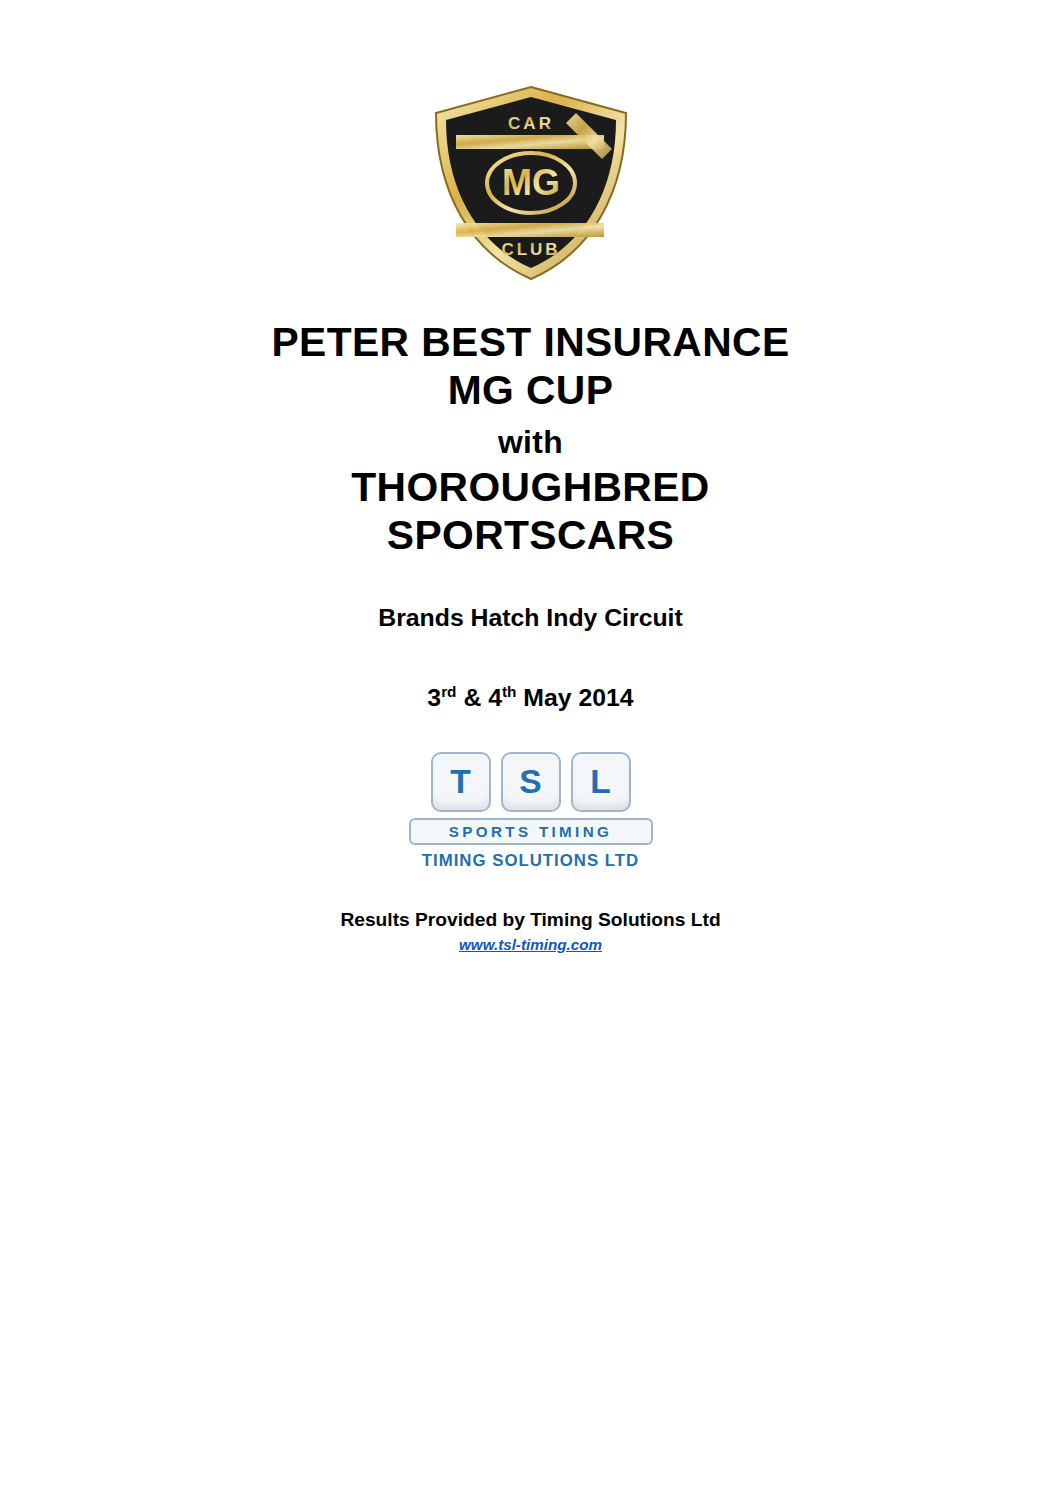MG Car Club badge CAR MG CLUB
PETER BEST INSURANCE
MG CUP
with
THOROUGHBRED
SPORTSCARS
Brands Hatch Indy Circuit
3rd & 4th May 2014
TSL
SPORTS TIMING
TIMING SOLUTIONS LTD
Results Provided by Timing Solutions Ltd
www.tsl-timing.com